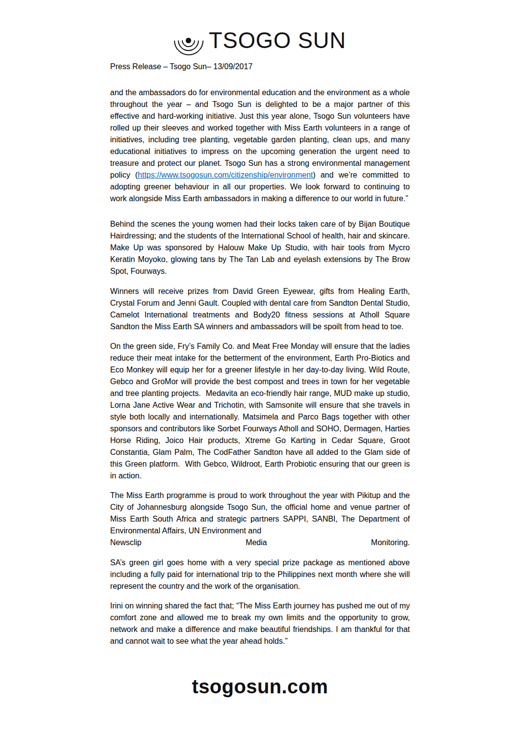TSOGO SUN
Press Release – Tsogo Sun– 13/09/2017
and the ambassadors do for environmental education and the environment as a whole throughout the year – and Tsogo Sun is delighted to be a major partner of this effective and hard-working initiative. Just this year alone, Tsogo Sun volunteers have rolled up their sleeves and worked together with Miss Earth volunteers in a range of initiatives, including tree planting, vegetable garden planting, clean ups, and many educational initiatives to impress on the upcoming generation the urgent need to treasure and protect our planet. Tsogo Sun has a strong environmental management policy (https://www.tsogosun.com/citizenship/environment) and we’re committed to adopting greener behaviour in all our properties. We look forward to continuing to work alongside Miss Earth ambassadors in making a difference to our world in future.”
Behind the scenes the young women had their locks taken care of by Bijan Boutique Hairdressing; and the students of the International School of health, hair and skincare. Make Up was sponsored by Halouw Make Up Studio, with hair tools from Mycro Keratin Moyoko, glowing tans by The Tan Lab and eyelash extensions by The Brow Spot, Fourways.
Winners will receive prizes from David Green Eyewear, gifts from Healing Earth, Crystal Forum and Jenni Gault. Coupled with dental care from Sandton Dental Studio, Camelot International treatments and Body20 fitness sessions at Atholl Square Sandton the Miss Earth SA winners and ambassadors will be spoilt from head to toe.
On the green side, Fry’s Family Co. and Meat Free Monday will ensure that the ladies reduce their meat intake for the betterment of the environment, Earth Pro-Biotics and Eco Monkey will equip her for a greener lifestyle in her day-to-day living. Wild Route, Gebco and GroMor will provide the best compost and trees in town for her vegetable and tree planting projects. Medavita an eco-friendly hair range, MUD make up studio, Lorna Jane Active Wear and Trichotin, with Samsonite will ensure that she travels in style both locally and internationally. Matsimela and Parco Bags together with other sponsors and contributors like Sorbet Fourways Atholl and SOHO, Dermagen, Harties Horse Riding, Joico Hair products, Xtreme Go Karting in Cedar Square, Groot Constantia, Glam Palm, The CodFather Sandton have all added to the Glam side of this Green platform. With Gebco, Wildroot, Earth Probiotic ensuring that our green is in action.
The Miss Earth programme is proud to work throughout the year with Pikitup and the City of Johannesburg alongside Tsogo Sun, the official home and venue partner of Miss Earth South Africa and strategic partners SAPPI, SANBI, The Department of Environmental Affairs, UN Environment and Newsclip Media Monitoring.
SA’s green girl goes home with a very special prize package as mentioned above including a fully paid for international trip to the Philippines next month where she will represent the country and the work of the organisation.
Irini on winning shared the fact that; “The Miss Earth journey has pushed me out of my comfort zone and allowed me to break my own limits and the opportunity to grow, network and make a difference and make beautiful friendships. I am thankful for that and cannot wait to see what the year ahead holds.”
tsogosun.com